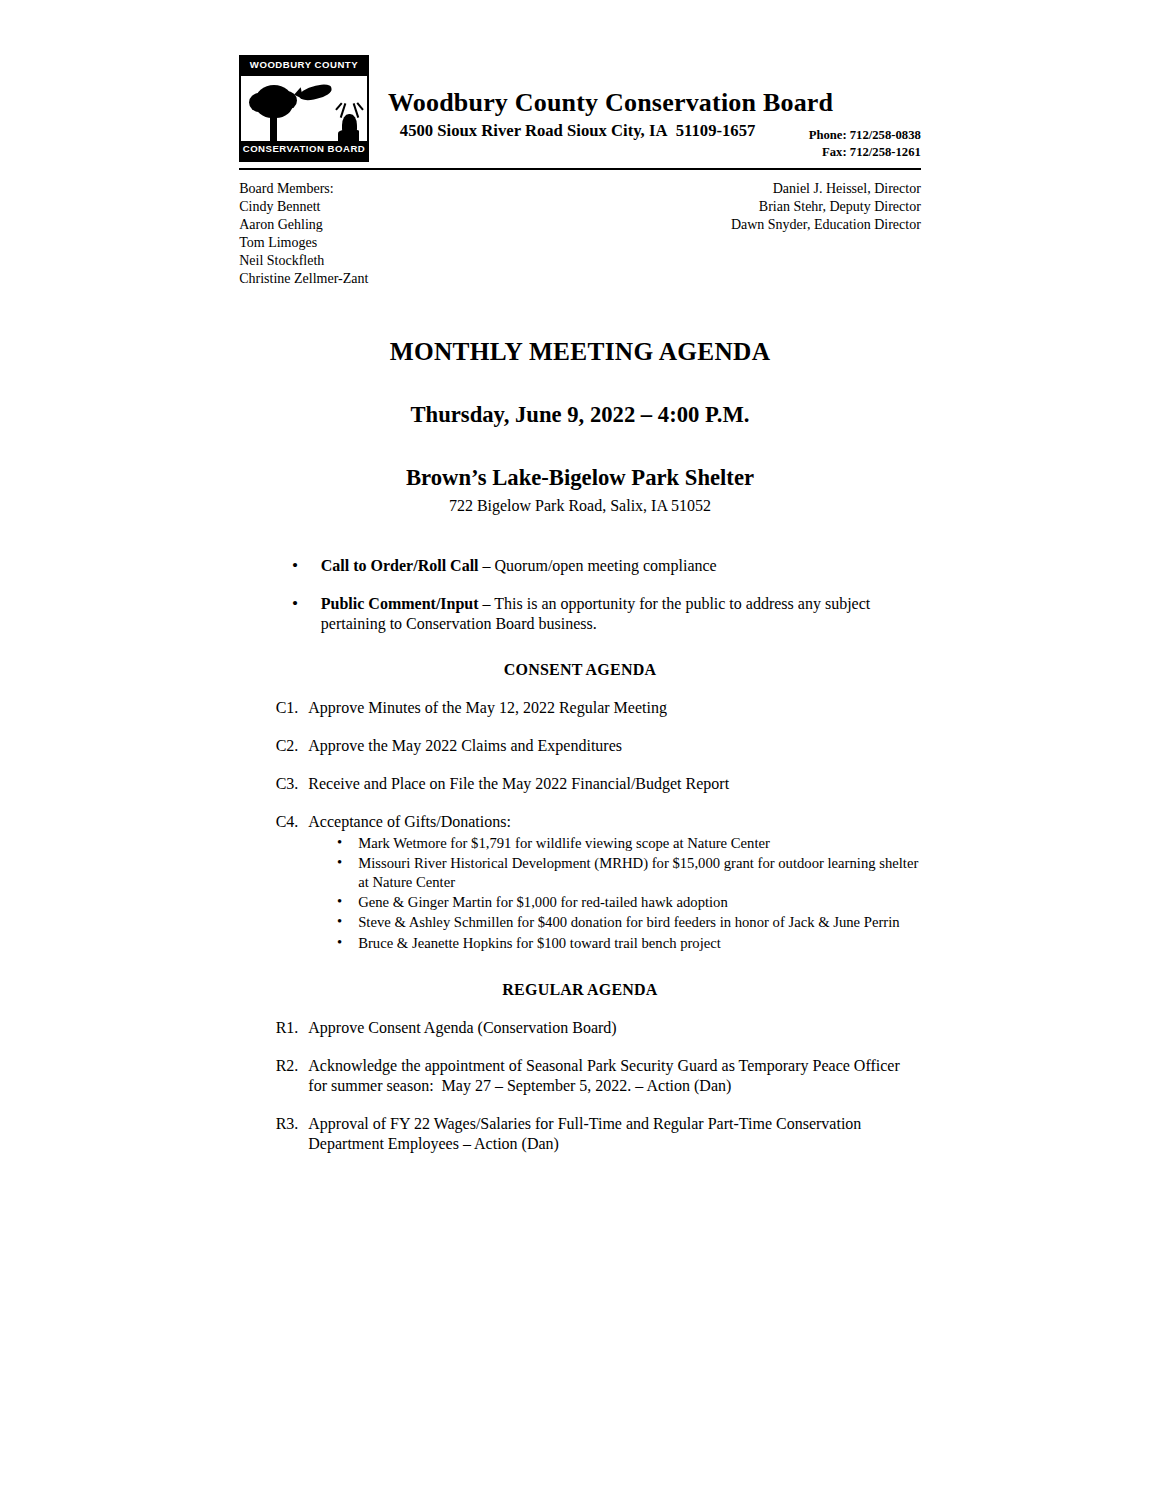WOODBURY COUNTY
CONSERVATION BOARD
Woodbury County Conservation Board
4500 Sioux River Road Sioux City, IA 51109-1657
Phone: 712/258-0838
Fax: 712/258-1261
Board Members:
Cindy Bennett
Aaron Gehling
Tom Limoges
Neil Stockfleth
Christine Zellmer-Zant
Daniel J. Heissel, Director
Brian Stehr, Deputy Director
Dawn Snyder, Education Director
MONTHLY MEETING AGENDA
Thursday, June 9, 2022 – 4:00 P.M.
Brown’s Lake-Bigelow Park Shelter
722 Bigelow Park Road, Salix, IA 51052
Call to Order/Roll Call – Quorum/open meeting compliance
Public Comment/Input – This is an opportunity for the public to address any subject pertaining to Conservation Board business.
CONSENT AGENDA
C1.
Approve Minutes of the May 12, 2022 Regular Meeting
C2.
Approve the May 2022 Claims and Expenditures
C3.
Receive and Place on File the May 2022 Financial/Budget Report
C4.
Acceptance of Gifts/Donations:
Mark Wetmore for $1,791 for wildlife viewing scope at Nature Center
Missouri River Historical Development (MRHD) for $15,000 grant for outdoor learning shelter at Nature Center
Gene & Ginger Martin for $1,000 for red-tailed hawk adoption
Steve & Ashley Schmillen for $400 donation for bird feeders in honor of Jack & June Perrin
Bruce & Jeanette Hopkins for $100 toward trail bench project
REGULAR AGENDA
R1.
Approve Consent Agenda (Conservation Board)
R2.
Acknowledge the appointment of Seasonal Park Security Guard as Temporary Peace Officer for summer season: May 27 – September 5, 2022. – Action (Dan)
R3.
Approval of FY 22 Wages/Salaries for Full-Time and Regular Part-Time Conservation Department Employees – Action (Dan)